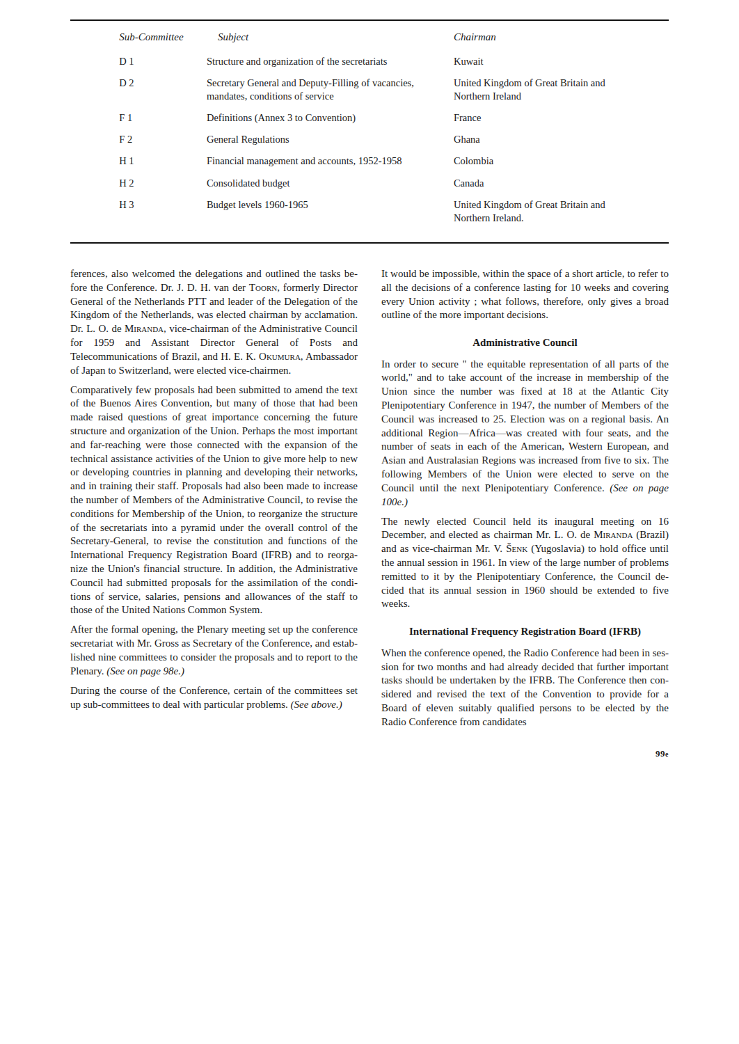| Sub-Committee | Subject | Chairman |
| --- | --- | --- |
| D 1 | Structure and organization of the secretariats | Kuwait |
| D 2 | Secretary General and Deputy-Filling of vacancies, mandates, conditions of service | United Kingdom of Great Britain and Northern Ireland |
| F 1 | Definitions (Annex 3 to Convention) | France |
| F 2 | General Regulations | Ghana |
| H 1 | Financial management and accounts, 1952-1958 | Colombia |
| H 2 | Consolidated budget | Canada |
| H 3 | Budget levels 1960-1965 | United Kingdom of Great Britain and Northern Ireland. |
ferences, also welcomed the delegations and outlined the tasks before the Conference. Dr. J. D. H. van der Toorn, formerly Director General of the Netherlands PTT and leader of the Delegation of the Kingdom of the Netherlands, was elected chairman by acclamation. Dr. L. O. de Miranda, vice-chairman of the Administrative Council for 1959 and Assistant Director General of Posts and Telecommunications of Brazil, and H. E. K. Okumura, Ambassador of Japan to Switzerland, were elected vice-chairmen.
Comparatively few proposals had been submitted to amend the text of the Buenos Aires Convention, but many of those that had been made raised questions of great importance concerning the future structure and organization of the Union. Perhaps the most important and far-reaching were those connected with the expansion of the technical assistance activities of the Union to give more help to new or developing countries in planning and developing their networks, and in training their staff. Proposals had also been made to increase the number of Members of the Administrative Council, to revise the conditions for Membership of the Union, to reorganize the structure of the secretariats into a pyramid under the overall control of the Secretary-General, to revise the constitution and functions of the International Frequency Registration Board (IFRB) and to reorganize the Union's financial structure. In addition, the Administrative Council had submitted proposals for the assimilation of the conditions of service, salaries, pensions and allowances of the staff to those of the United Nations Common System.
After the formal opening, the Plenary meeting set up the conference secretariat with Mr. Gross as Secretary of the Conference, and established nine committees to consider the proposals and to report to the Plenary. (See on page 98e.)
During the course of the Conference, certain of the committees set up sub-committees to deal with particular problems. (See above.)
It would be impossible, within the space of a short article, to refer to all the decisions of a conference lasting for 10 weeks and covering every Union activity ; what follows, therefore, only gives a broad outline of the more important decisions.
Administrative Council
In order to secure " the equitable representation of all parts of the world," and to take account of the increase in membership of the Union since the number was fixed at 18 at the Atlantic City Plenipotentiary Conference in 1947, the number of Members of the Council was increased to 25. Election was on a regional basis. An additional Region—Africa—was created with four seats, and the number of seats in each of the American, Western European, and Asian and Australasian Regions was increased from five to six. The following Members of the Union were elected to serve on the Council until the next Plenipotentiary Conference. (See on page 100e.)
The newly elected Council held its inaugural meeting on 16 December, and elected as chairman Mr. L. O. de Miranda (Brazil) and as vice-chairman Mr. V. Šenk (Yugoslavia) to hold office until the annual session in 1961. In view of the large number of problems remitted to it by the Plenipotentiary Conference, the Council decided that its annual session in 1960 should be extended to five weeks.
International Frequency Registration Board (IFRB)
When the conference opened, the Radio Conference had been in session for two months and had already decided that further important tasks should be undertaken by the IFRB. The Conference then considered and revised the text of the Convention to provide for a Board of eleven suitably qualified persons to be elected by the Radio Conference from candidates
99e